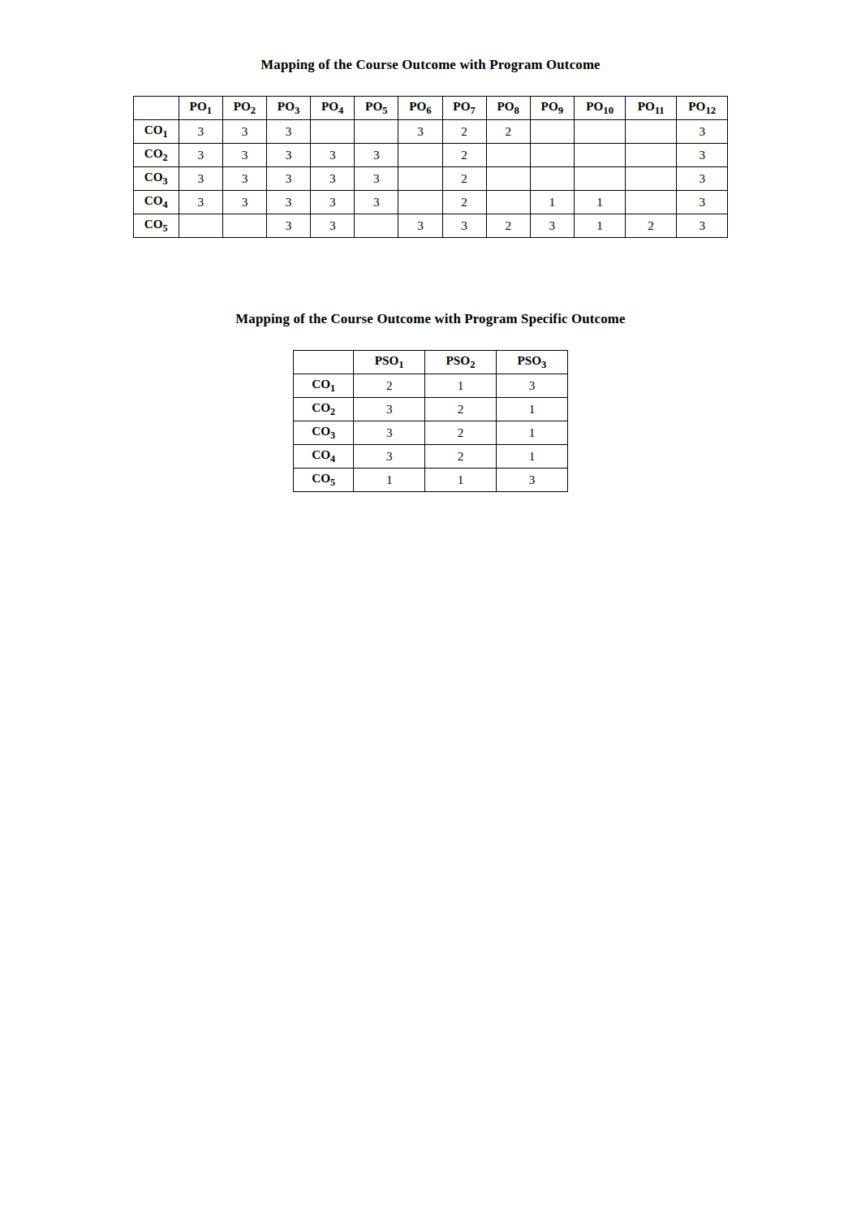Mapping of the Course Outcome with Program Outcome
| | PO 1 | PO 2 | PO 3 | PO 4 | PO 5 | PO 6 | PO 7 | PO 8 | PO 9 | PO 10 | PO 11 | PO 12 |
| --- | --- | --- | --- | --- | --- | --- | --- | --- | --- | --- | --- | --- |
| CO 1 | 3 | 3 | 3 | | | 3 | 2 | 2 | | | | 3 |
| CO 2 | 3 | 3 | 3 | 3 | 3 | | 2 | | | | | 3 |
| CO 3 | 3 | 3 | 3 | 3 | 3 | | 2 | | | | | 3 |
| CO 4 | 3 | 3 | 3 | 3 | 3 | | 2 | | 1 | 1 | | 3 |
| CO 5 | | | 3 | 3 | | 3 | 3 | 2 | 3 | 1 | 2 | 3 |
Mapping of the Course Outcome with Program Specific Outcome
| | PSO 1 | PSO 2 | PSO 3 |
| --- | --- | --- | --- |
| CO 1 | 2 | 1 | 3 |
| CO 2 | 3 | 2 | 1 |
| CO 3 | 3 | 2 | 1 |
| CO 4 | 3 | 2 | 1 |
| CO 5 | 1 | 1 | 3 |